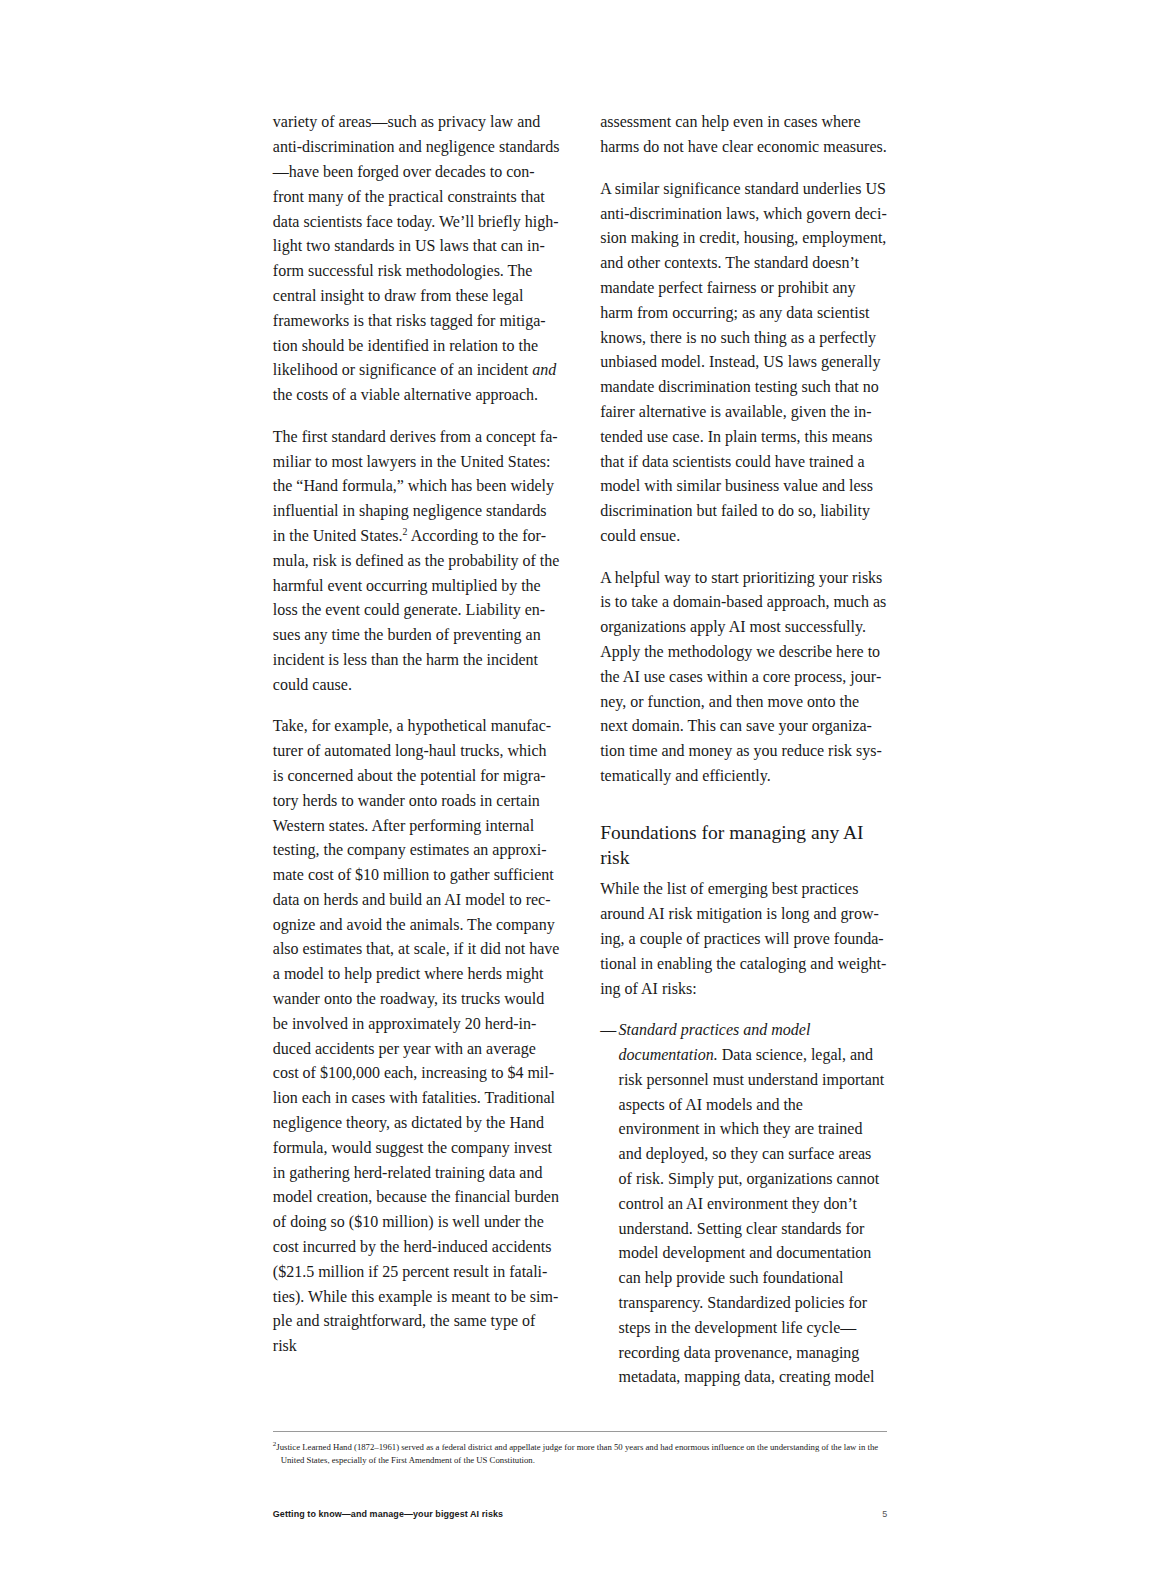variety of areas—such as privacy law and anti-discrimination and negligence standards—have been forged over decades to confront many of the practical constraints that data scientists face today. We’ll briefly highlight two standards in US laws that can inform successful risk methodologies. The central insight to draw from these legal frameworks is that risks tagged for mitigation should be identified in relation to the likelihood or significance of an incident and the costs of a viable alternative approach.
The first standard derives from a concept familiar to most lawyers in the United States: the “Hand formula,” which has been widely influential in shaping negligence standards in the United States.2 According to the formula, risk is defined as the probability of the harmful event occurring multiplied by the loss the event could generate. Liability ensues any time the burden of preventing an incident is less than the harm the incident could cause.
Take, for example, a hypothetical manufacturer of automated long-haul trucks, which is concerned about the potential for migratory herds to wander onto roads in certain Western states. After performing internal testing, the company estimates an approximate cost of $10 million to gather sufficient data on herds and build an AI model to recognize and avoid the animals. The company also estimates that, at scale, if it did not have a model to help predict where herds might wander onto the roadway, its trucks would be involved in approximately 20 herd-induced accidents per year with an average cost of $100,000 each, increasing to $4 million each in cases with fatalities. Traditional negligence theory, as dictated by the Hand formula, would suggest the company invest in gathering herd-related training data and model creation, because the financial burden of doing so ($10 million) is well under the cost incurred by the herd-induced accidents ($21.5 million if 25 percent result in fatalities). While this example is meant to be simple and straightforward, the same type of risk
assessment can help even in cases where harms do not have clear economic measures.
A similar significance standard underlies US anti-discrimination laws, which govern decision making in credit, housing, employment, and other contexts. The standard doesn’t mandate perfect fairness or prohibit any harm from occurring; as any data scientist knows, there is no such thing as a perfectly unbiased model. Instead, US laws generally mandate discrimination testing such that no fairer alternative is available, given the intended use case. In plain terms, this means that if data scientists could have trained a model with similar business value and less discrimination but failed to do so, liability could ensue.
A helpful way to start prioritizing your risks is to take a domain-based approach, much as organizations apply AI most successfully. Apply the methodology we describe here to the AI use cases within a core process, journey, or function, and then move onto the next domain. This can save your organization time and money as you reduce risk systematically and efficiently.
Foundations for managing any AI risk
While the list of emerging best practices around AI risk mitigation is long and growing, a couple of practices will prove foundational in enabling the cataloging and weighting of AI risks:
Standard practices and model documentation. Data science, legal, and risk personnel must understand important aspects of AI models and the environment in which they are trained and deployed, so they can surface areas of risk. Simply put, organizations cannot control an AI environment they don’t understand. Setting clear standards for model development and documentation can help provide such foundational transparency. Standardized policies for steps in the development life cycle—recording data provenance, managing metadata, mapping data, creating model
2Justice Learned Hand (1872–1961) served as a federal district and appellate judge for more than 50 years and had enormous influence on the understanding of the law in the United States, especially of the First Amendment of the US Constitution.
Getting to know—and manage—your biggest AI risks 5